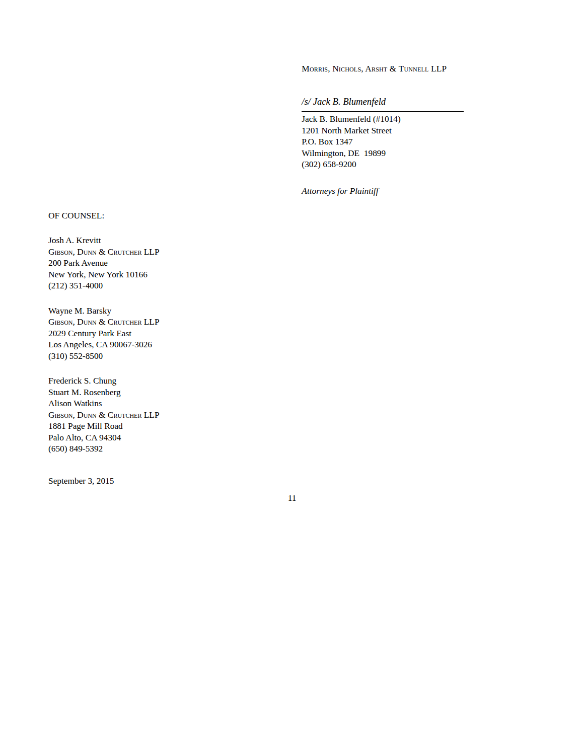Morris, Nichols, Arsht & Tunnell LLP
/s/ Jack B. Blumenfeld
Jack B. Blumenfeld (#1014)
1201 North Market Street
P.O. Box 1347
Wilmington, DE 19899
(302) 658-9200
Attorneys for Plaintiff
OF COUNSEL:
Josh A. Krevitt
Gibson, Dunn & Crutcher LLP
200 Park Avenue
New York, New York 10166
(212) 351-4000
Wayne M. Barsky
Gibson, Dunn & Crutcher LLP
2029 Century Park East
Los Angeles, CA 90067-3026
(310) 552-8500
Frederick S. Chung
Stuart M. Rosenberg
Alison Watkins
Gibson, Dunn & Crutcher LLP
1881 Page Mill Road
Palo Alto, CA 94304
(650) 849-5392
September 3, 2015
11